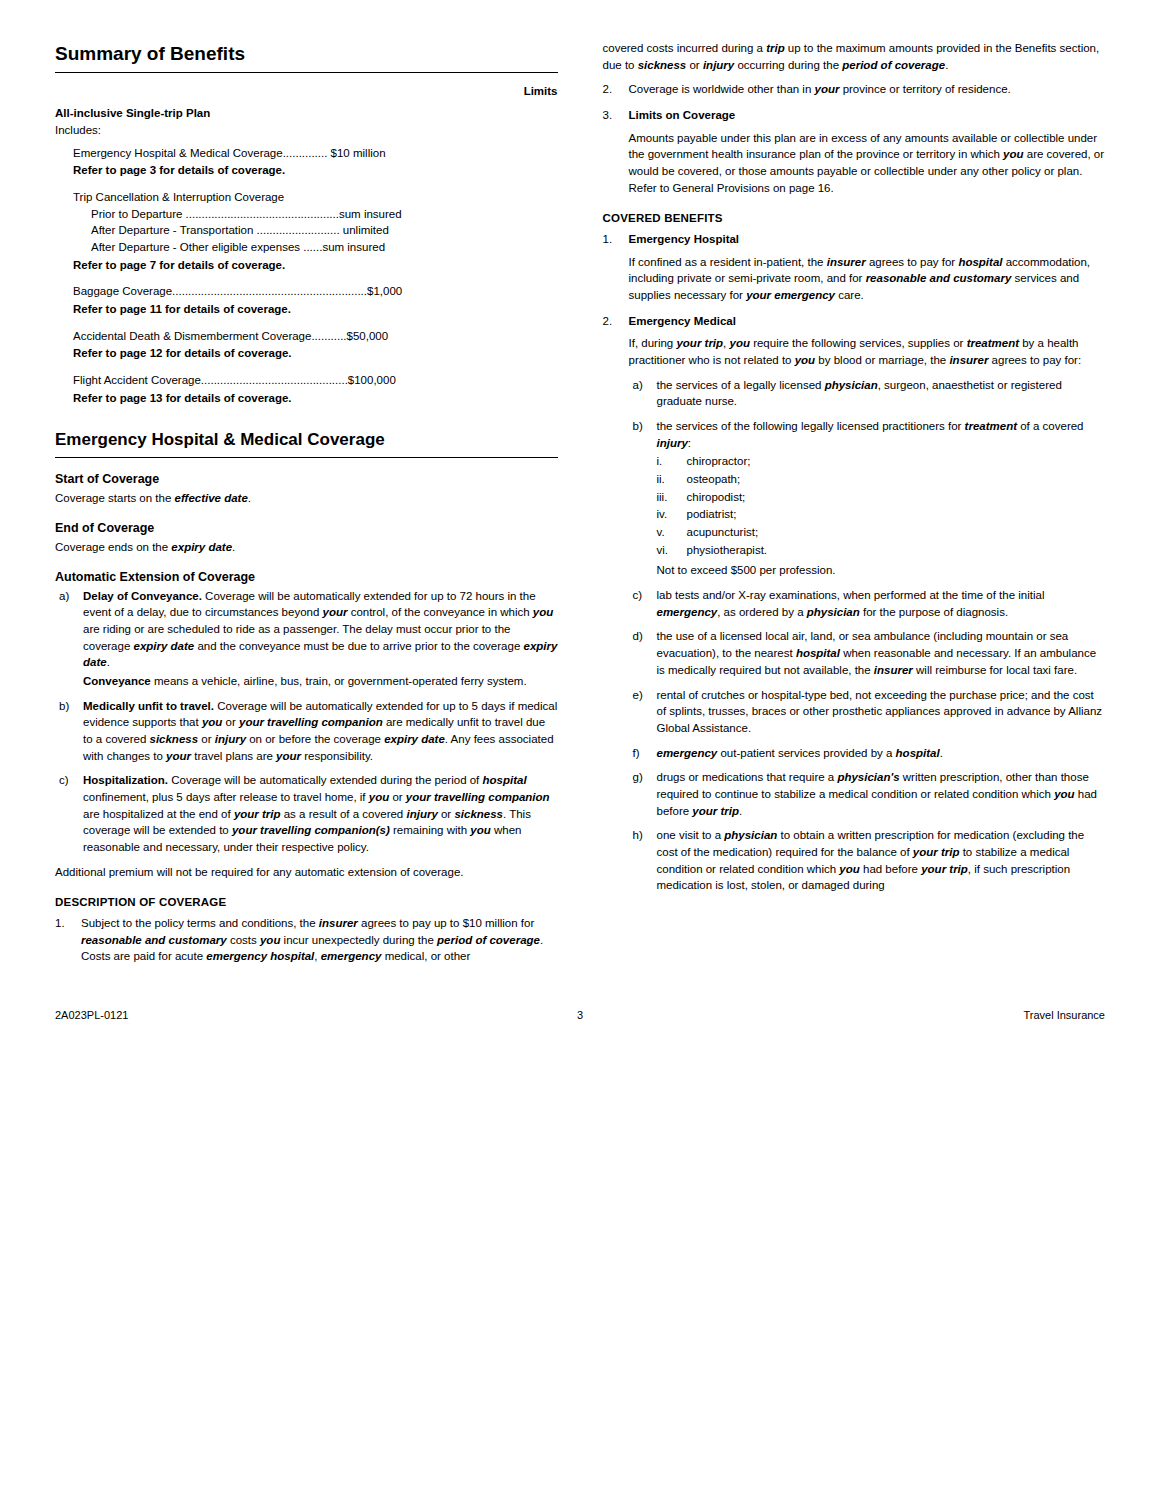Summary of Benefits
Limits
All-inclusive Single-trip Plan
Includes:
Emergency Hospital & Medical Coverage.............. $10 million Refer to page 3 for details of coverage.
Trip Cancellation & Interruption Coverage Prior to Departure ................................................sum insured After Departure - Transportation .......................... unlimited After Departure - Other eligible expenses ......sum insured Refer to page 7 for details of coverage.
Baggage Coverage.............................................................$1,000 Refer to page 11 for details of coverage.
Accidental Death & Dismemberment Coverage...........$50,000 Refer to page 12 for details of coverage.
Flight Accident Coverage..............................................$100,000 Refer to page 13 for details of coverage.
Emergency Hospital & Medical Coverage
Start of Coverage
Coverage starts on the effective date.
End of Coverage
Coverage ends on the expiry date.
Automatic Extension of Coverage
a) Delay of Conveyance. Coverage will be automatically extended for up to 72 hours in the event of a delay, due to circumstances beyond your control, of the conveyance in which you are riding or are scheduled to ride as a passenger. The delay must occur prior to the coverage expiry date and the conveyance must be due to arrive prior to the coverage expiry date.
Conveyance means a vehicle, airline, bus, train, or government-operated ferry system.
b) Medically unfit to travel. Coverage will be automatically extended for up to 5 days if medical evidence supports that you or your travelling companion are medically unfit to travel due to a covered sickness or injury on or before the coverage expiry date. Any fees associated with changes to your travel plans are your responsibility.
c) Hospitalization. Coverage will be automatically extended during the period of hospital confinement, plus 5 days after release to travel home, if you or your travelling companion are hospitalized at the end of your trip as a result of a covered injury or sickness. This coverage will be extended to your travelling companion(s) remaining with you when reasonable and necessary, under their respective policy.
Additional premium will not be required for any automatic extension of coverage.
DESCRIPTION OF COVERAGE
Subject to the policy terms and conditions, the insurer agrees to pay up to $10 million for reasonable and customary costs you incur unexpectedly during the period of coverage. Costs are paid for acute emergency hospital, emergency medical, or other
covered costs incurred during a trip up to the maximum amounts provided in the Benefits section, due to sickness or injury occurring during the period of coverage.
Coverage is worldwide other than in your province or territory of residence.
Limits on Coverage
Amounts payable under this plan are in excess of any amounts available or collectible under the government health insurance plan of the province or territory in which you are covered, or would be covered, or those amounts payable or collectible under any other policy or plan. Refer to General Provisions on page 16.
COVERED BENEFITS
Emergency Hospital
If confined as a resident in-patient, the insurer agrees to pay for hospital accommodation, including private or semi-private room, and for reasonable and customary services and supplies necessary for your emergency care.
Emergency Medical
If, during your trip, you require the following services, supplies or treatment by a health practitioner who is not related to you by blood or marriage, the insurer agrees to pay for:
a) the services of a legally licensed physician, surgeon, anaesthetist or registered graduate nurse.
b) the services of the following legally licensed practitioners for treatment of a covered injury:
i. chiropractor;
ii. osteopath;
iii. chiropodist;
iv. podiatrist;
v. acupuncturist;
vi. physiotherapist.
Not to exceed $500 per profession.
c) lab tests and/or X-ray examinations, when performed at the time of the initial emergency, as ordered by a physician for the purpose of diagnosis.
d) the use of a licensed local air, land, or sea ambulance (including mountain or sea evacuation), to the nearest hospital when reasonable and necessary. If an ambulance is medically required but not available, the insurer will reimburse for local taxi fare.
e) rental of crutches or hospital-type bed, not exceeding the purchase price; and the cost of splints, trusses, braces or other prosthetic appliances approved in advance by Allianz Global Assistance.
f) emergency out-patient services provided by a hospital.
g) drugs or medications that require a physician's written prescription, other than those required to continue to stabilize a medical condition or related condition which you had before your trip.
h) one visit to a physician to obtain a written prescription for medication (excluding the cost of the medication) required for the balance of your trip to stabilize a medical condition or related condition which you had before your trip, if such prescription medication is lost, stolen, or damaged during
2A023PL-0121
3
Travel Insurance